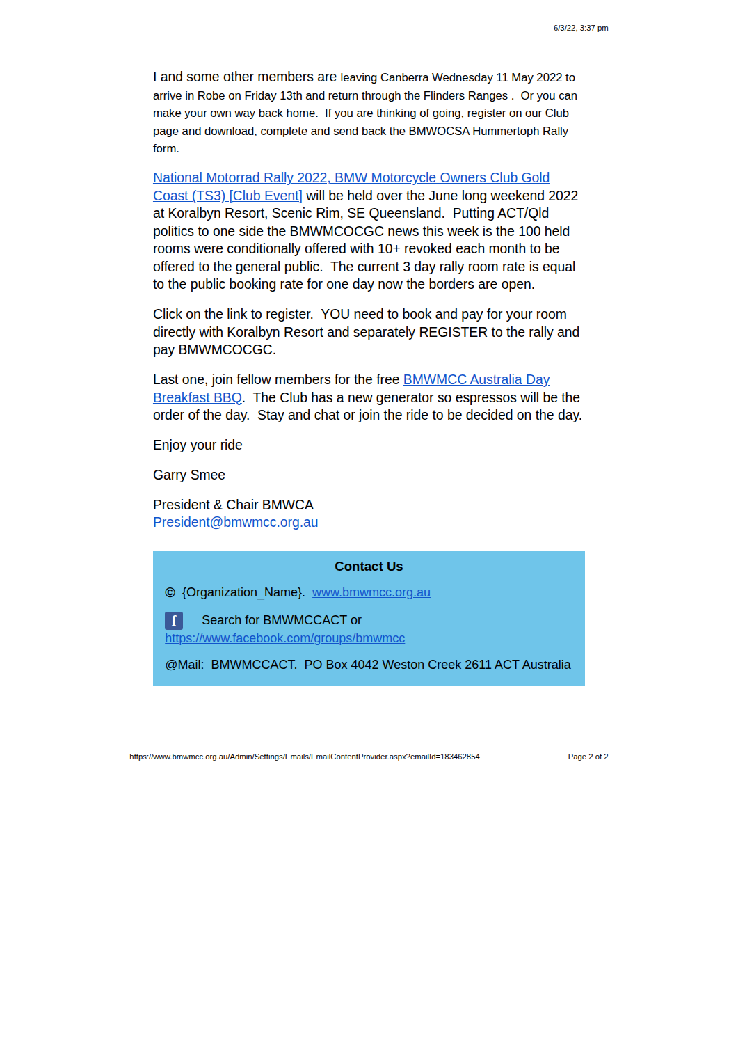6/3/22, 3:37 pm
I and some other members are leaving Canberra Wednesday 11 May 2022 to arrive in Robe on Friday 13th and return through the Flinders Ranges . Or you can make your own way back home. If you are thinking of going, register on our Club page and download, complete and send back the BMWOCSA Hummertoph Rally form.
National Motorrad Rally 2022, BMW Motorcycle Owners Club Gold Coast (TS3) [Club Event] will be held over the June long weekend 2022 at Koralbyn Resort, Scenic Rim, SE Queensland. Putting ACT/Qld politics to one side the BMWMCOCGC news this week is the 100 held rooms were conditionally offered with 10+ revoked each month to be offered to the general public. The current 3 day rally room rate is equal to the public booking rate for one day now the borders are open.
Click on the link to register. YOU need to book and pay for your room directly with Koralbyn Resort and separately REGISTER to the rally and pay BMWMCOCGC.
Last one, join fellow members for the free BMWMCC Australia Day Breakfast BBQ. The Club has a new generator so espressos will be the order of the day. Stay and chat or join the ride to be decided on the day.
Enjoy your ride
Garry Smee
President & Chair BMWCA
President@bmwmcc.org.au
Contact Us
© {Organization_Name}. www.bmwmcc.org.au
f Search for BMWMCCACT or https://www.facebook.com/groups/bmwmcc
@Mail: BMWMCCACT. PO Box 4042 Weston Creek 2611 ACT Australia
https://www.bmwmcc.org.au/Admin/Settings/Emails/EmailContentProvider.aspx?emailId=183462854
Page 2 of 2